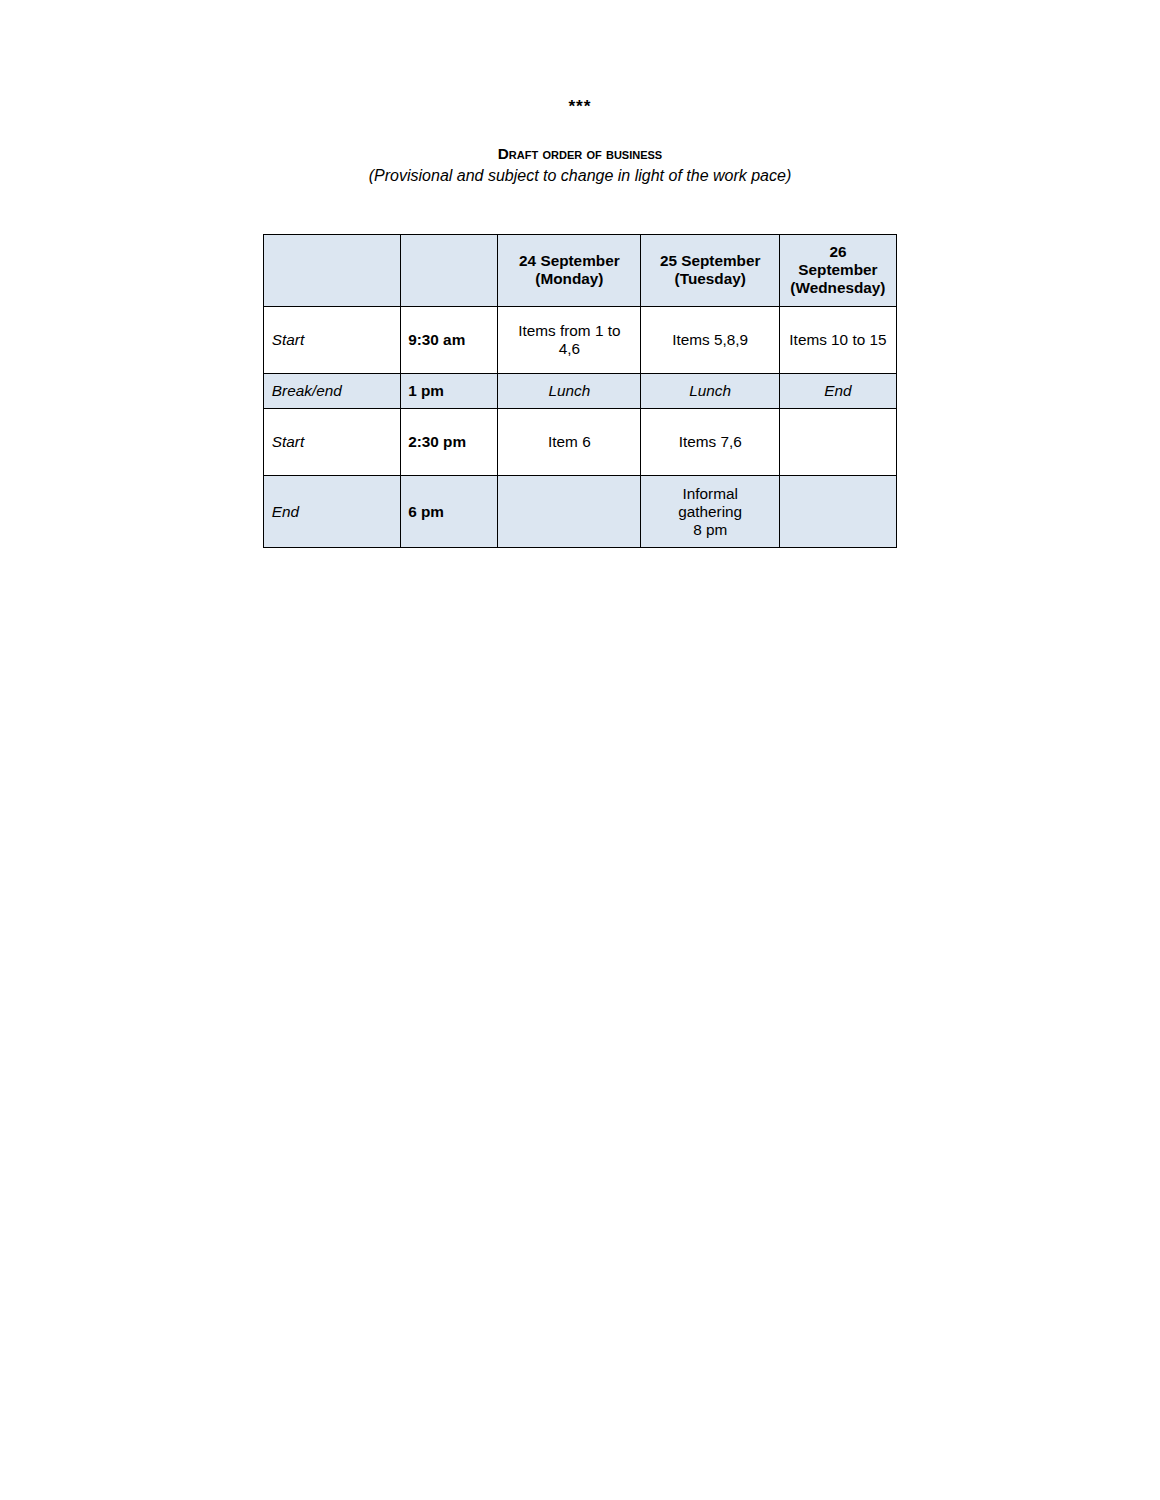***
Draft order of business
(Provisional and subject to change in light of the work pace)
| | | 24 September (Monday) | 25 September (Tuesday) | 26 September (Wednesday) |
| Start | 9:30 am | Items from 1 to 4,6 | Items 5,8,9 | Items 10 to 15 |
| Break/end | 1 pm | Lunch | Lunch | End |
| Start | 2:30 pm | Item 6 | Items 7,6 | |
| End | 6 pm | | Informal gathering 8 pm | |